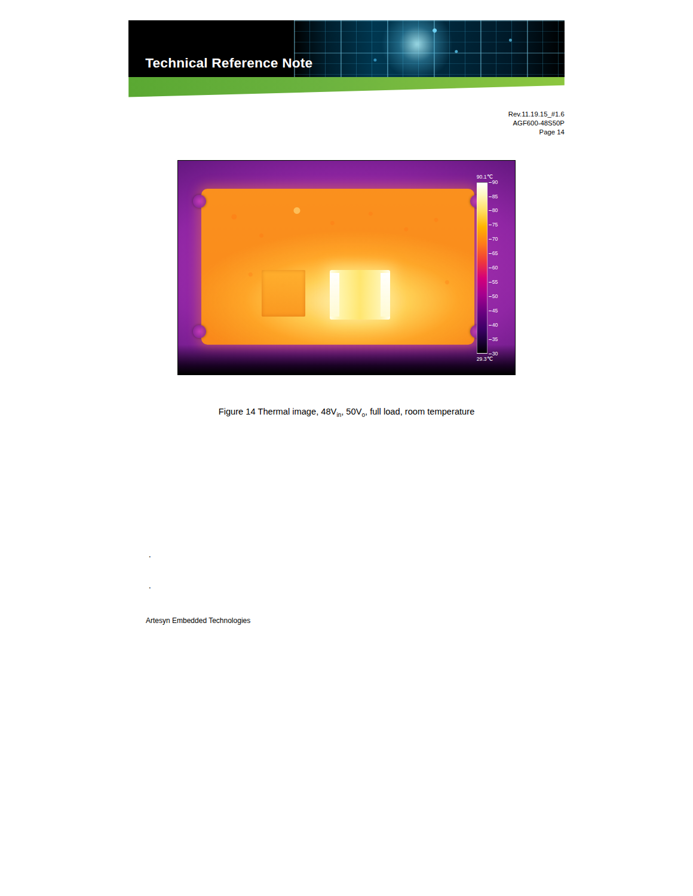Technical Reference Note
Rev.11.19.15_#1.6
AGF600-48S50P
Page 14
90.1℃
90 85 80 75 70 65 60 55 50 45 40 35 30
29.3℃
Figure 14 Thermal image, 48Vin, 50Vo, full load, room temperature
.
.
Artesyn Embedded Technologies